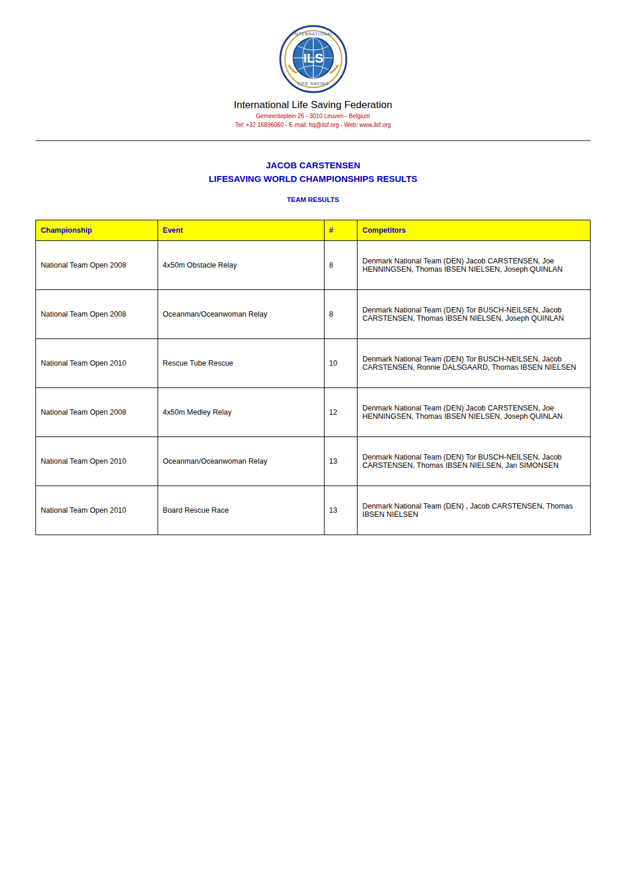INTERNATIONAL LIFE SAVING ILS
International Life Saving Federation
Gemeenteplein 26 - 3010 Leuven - Belgium
Tel: +32 16896060 - E-mail: hq@ilsf.org - Web: www.ilsf.org
JACOB CARSTENSEN
LIFESAVING WORLD CHAMPIONSHIPS RESULTS
TEAM RESULTS
| Championship | Event | # | Competitors |
| --- | --- | --- | --- |
| National Team Open 2008 | 4x50m Obstacle Relay | 8 | Denmark National Team (DEN) Jacob CARSTENSEN, Joe HENNINGSEN, Thomas IBSEN NIELSEN, Joseph QUINLAN |
| National Team Open 2008 | Oceanman/Oceanwoman Relay | 8 | Denmark National Team (DEN) Tor BUSCH-NEILSEN, Jacob CARSTENSEN, Thomas IBSEN NIELSEN, Joseph QUINLAN |
| National Team Open 2010 | Rescue Tube Rescue | 10 | Denmark National Team (DEN) Tor BUSCH-NEILSEN, Jacob CARSTENSEN, Ronnie DALSGAARD, Thomas IBSEN NIELSEN |
| National Team Open 2008 | 4x50m Medley Relay | 12 | Denmark National Team (DEN) Jacob CARSTENSEN, Joe HENNINGSEN, Thomas IBSEN NIELSEN, Joseph QUINLAN |
| National Team Open 2010 | Oceanman/Oceanwoman Relay | 13 | Denmark National Team (DEN) Tor BUSCH-NEILSEN, Jacob CARSTENSEN, Thomas IBSEN NIELSEN, Jan SIMONSEN |
| National Team Open 2010 | Board Rescue Race | 13 | Denmark National Team (DEN) , Jacob CARSTENSEN, Thomas IBSEN NIELSEN |